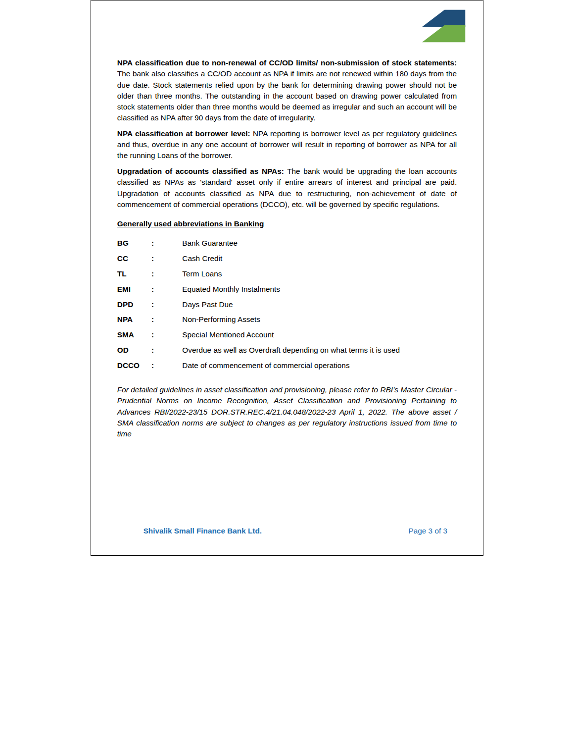NPA classification due to non-renewal of CC/OD limits/ non-submission of stock statements: The bank also classifies a CC/OD account as NPA if limits are not renewed within 180 days from the due date. Stock statements relied upon by the bank for determining drawing power should not be older than three months. The outstanding in the account based on drawing power calculated from stock statements older than three months would be deemed as irregular and such an account will be classified as NPA after 90 days from the date of irregularity.
NPA classification at borrower level: NPA reporting is borrower level as per regulatory guidelines and thus, overdue in any one account of borrower will result in reporting of borrower as NPA for all the running Loans of the borrower.
Upgradation of accounts classified as NPAs: The bank would be upgrading the loan accounts classified as NPAs as 'standard' asset only if entire arrears of interest and principal are paid. Upgradation of accounts classified as NPA due to restructuring, non-achievement of date of commencement of commercial operations (DCCO), etc. will be governed by specific regulations.
Generally used abbreviations in Banking
| BG | : | Bank Guarantee |
| CC | : | Cash Credit |
| TL | : | Term Loans |
| EMI | : | Equated Monthly Instalments |
| DPD | : | Days Past Due |
| NPA | : | Non-Performing Assets |
| SMA | : | Special Mentioned Account |
| OD | : | Overdue as well as Overdraft depending on what terms it is used |
| DCCO | : | Date of commencement of commercial operations |
For detailed guidelines in asset classification and provisioning, please refer to RBI’s Master Circular - Prudential Norms on Income Recognition, Asset Classification and Provisioning Pertaining to Advances RBI/2022-23/15 DOR.STR.REC.4/21.04.048/2022-23 April 1, 2022. The above asset / SMA classification norms are subject to changes as per regulatory instructions issued from time to time
Shivalik Small Finance Bank Ltd.
Page 3 of 3